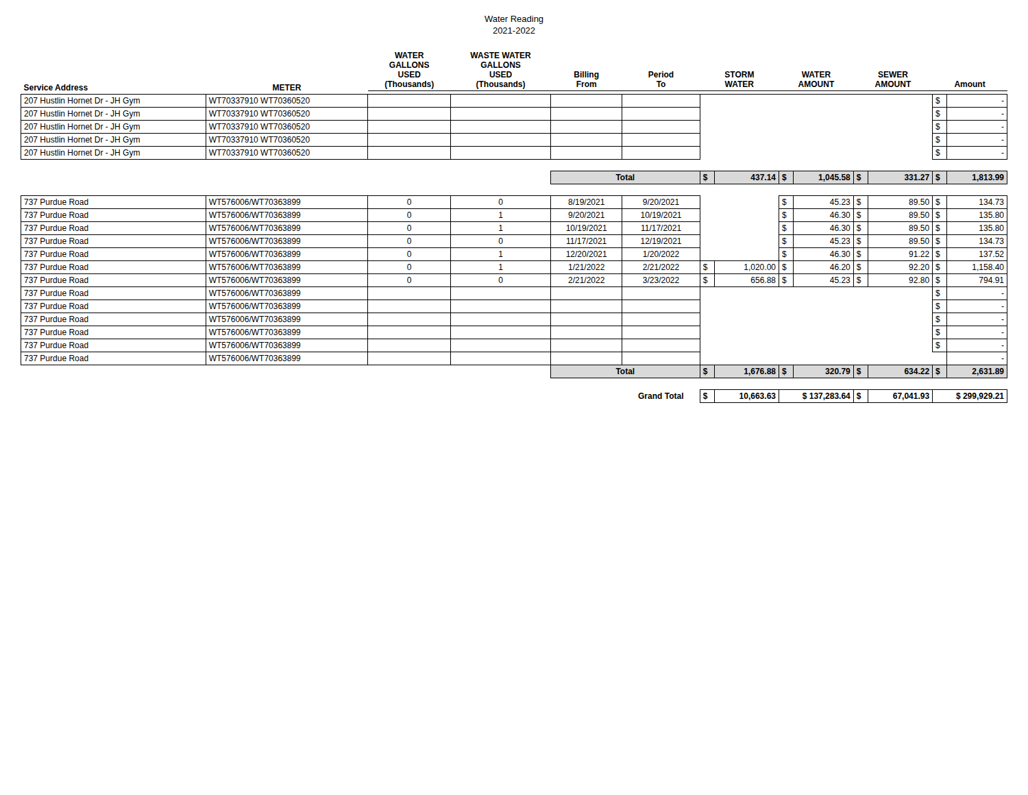Water Reading
2021-2022
| Service Address | METER | WATER GALLONS USED (Thousands) | WASTE WATER GALLONS USED (Thousands) | Billing From | Period To | STORM WATER | WATER AMOUNT | SEWER AMOUNT | Amount |
| --- | --- | --- | --- | --- | --- | --- | --- | --- | --- |
| 207 Hustlin Hornet Dr - JH Gym | WT70337910 WT70360520 | | | | | | | | | | | $ | - |
| 207 Hustlin Hornet Dr - JH Gym | WT70337910 WT70360520 | | | | | | | | | | | $ | - |
| 207 Hustlin Hornet Dr - JH Gym | WT70337910 WT70360520 | | | | | | | | | | | $ | - |
| 207 Hustlin Hornet Dr - JH Gym | WT70337910 WT70360520 | | | | | | | | | | | $ | - |
| 207 Hustlin Hornet Dr - JH Gym | WT70337910 WT70360520 | | | | | | | | | | | $ | - |
| | | | | Total | $ | 437.14 | $ | 1,045.58 | $ | 331.27 | $ | 1,813.99 |
| 737 Purdue Road | WT576006/WT70363899 | 0 | 0 | 8/19/2021 | 9/20/2021 | | | $ | 45.23 | $ | 89.50 | $ | 134.73 |
| 737 Purdue Road | WT576006/WT70363899 | 0 | 1 | 9/20/2021 | 10/19/2021 | | | $ | 46.30 | $ | 89.50 | $ | 135.80 |
| 737 Purdue Road | WT576006/WT70363899 | 0 | 1 | 10/19/2021 | 11/17/2021 | | | $ | 46.30 | $ | 89.50 | $ | 135.80 |
| 737 Purdue Road | WT576006/WT70363899 | 0 | 0 | 11/17/2021 | 12/19/2021 | | | $ | 45.23 | $ | 89.50 | $ | 134.73 |
| 737 Purdue Road | WT576006/WT70363899 | 0 | 1 | 12/20/2021 | 1/20/2022 | | | $ | 46.30 | $ | 91.22 | $ | 137.52 |
| 737 Purdue Road | WT576006/WT70363899 | 0 | 1 | 1/21/2022 | 2/21/2022 | $ | 1,020.00 | $ | 46.20 | $ | 92.20 | $ | 1,158.40 |
| 737 Purdue Road | WT576006/WT70363899 | 0 | 0 | 2/21/2022 | 3/23/2022 | $ | 656.88 | $ | 45.23 | $ | 92.80 | $ | 794.91 |
| 737 Purdue Road | WT576006/WT70363899 | | | | | | | | | | | $ | - |
| 737 Purdue Road | WT576006/WT70363899 | | | | | | | | | | | $ | - |
| 737 Purdue Road | WT576006/WT70363899 | | | | | | | | | | | $ | - |
| 737 Purdue Road | WT576006/WT70363899 | | | | | | | | | | | $ | - |
| 737 Purdue Road | WT576006/WT70363899 | | | | | | | | | | | $ | - |
| 737 Purdue Road | WT576006/WT70363899 | | | | | | | | | | | | - |
| | | | | Total | $ | 1,676.88 | $ | 320.79 | $ | 634.22 | $ | 2,631.89 |
| | | | | | Grand Total | $ | 10,663.63 | $ 137,283.64 | $ | 67,041.93 | $ 299,929.21 |